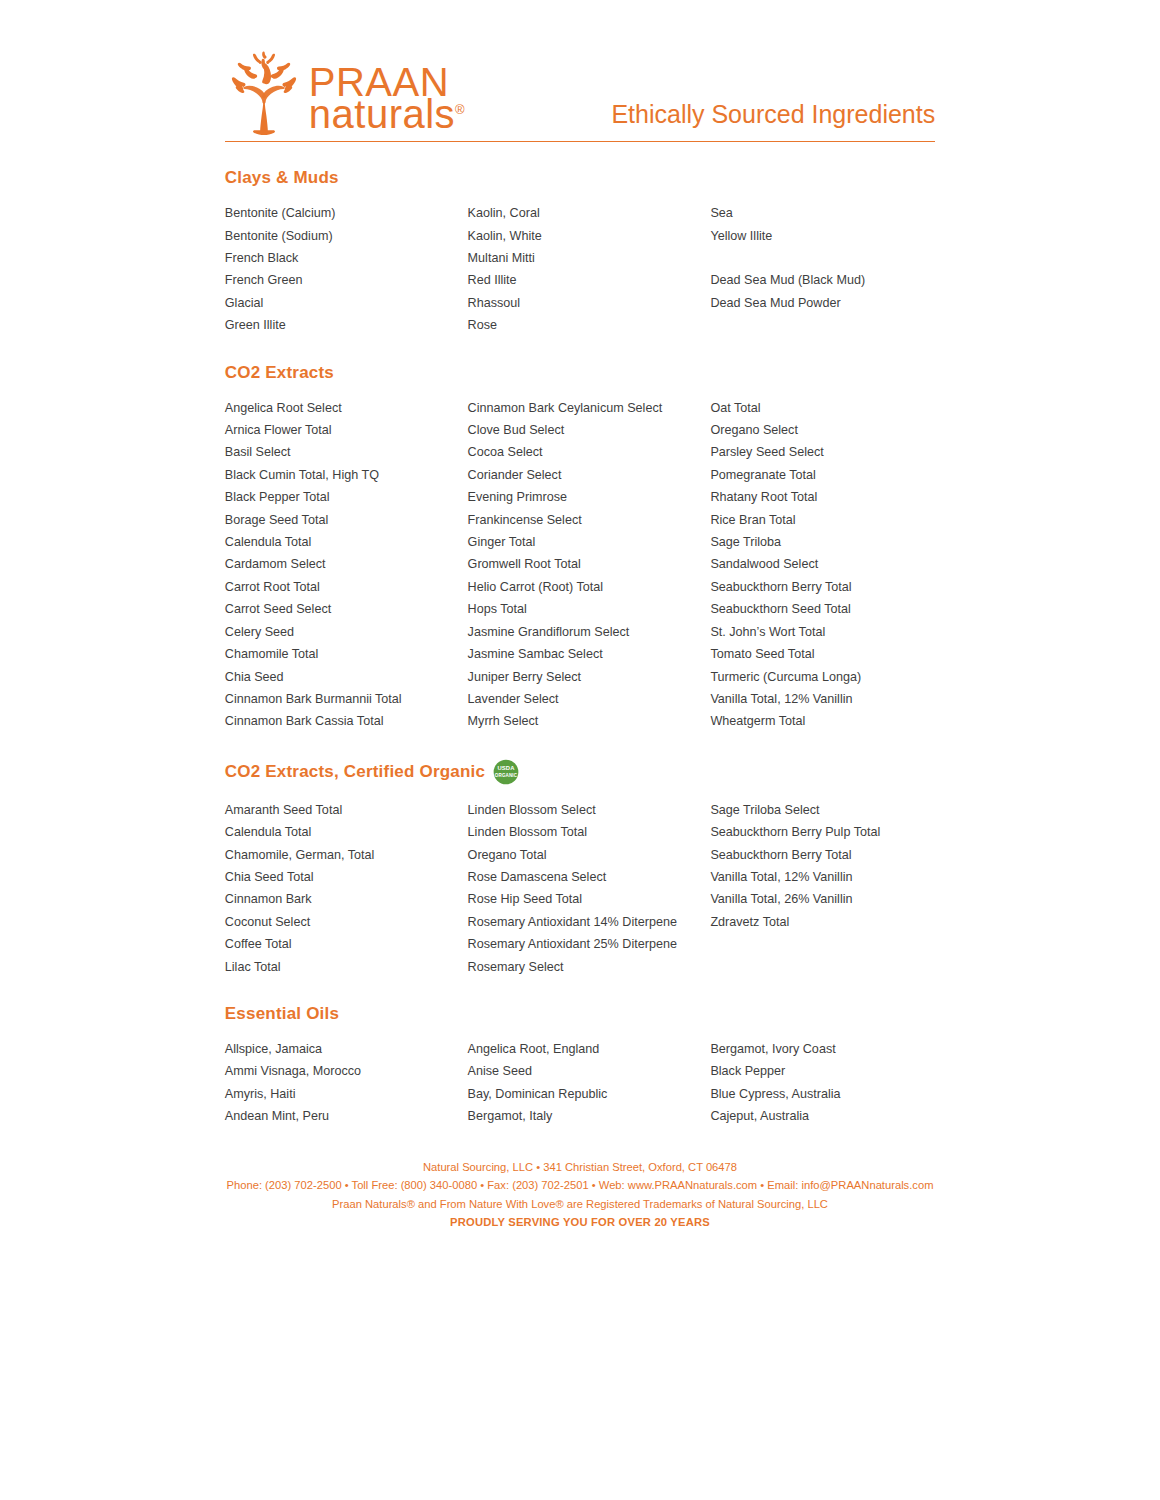PRAAN naturals®
Ethically Sourced Ingredients
Clays & Muds
Bentonite (Calcium)
Bentonite (Sodium)
French Black
French Green
Glacial
Green Illite
Kaolin, Coral
Kaolin, White
Multani Mitti
Red Illite
Rhassoul
Rose
Sea
Yellow Illite
Dead Sea Mud (Black Mud)
Dead Sea Mud Powder
CO2 Extracts
Angelica Root Select
Arnica Flower Total
Basil Select
Black Cumin Total, High TQ
Black Pepper Total
Borage Seed Total
Calendula Total
Cardamom Select
Carrot Root Total
Carrot Seed Select
Celery Seed
Chamomile Total
Chia Seed
Cinnamon Bark Burmannii Total
Cinnamon Bark Cassia Total
Cinnamon Bark Ceylanicum Select
Clove Bud Select
Cocoa Select
Coriander Select
Evening Primrose
Frankincense Select
Ginger Total
Gromwell Root Total
Helio Carrot (Root) Total
Hops Total
Jasmine Grandiflorum Select
Jasmine Sambac Select
Juniper Berry Select
Lavender Select
Myrrh Select
Oat Total
Oregano Select
Parsley Seed Select
Pomegranate Total
Rhatany Root Total
Rice Bran Total
Sage Triloba
Sandalwood Select
Seabuckthorn Berry Total
Seabuckthorn Seed Total
St. John’s Wort Total
Tomato Seed Total
Turmeric (Curcuma Longa)
Vanilla Total, 12% Vanillin
Wheatgerm Total
CO2 Extracts, Certified Organic USDA ORGANIC
Amaranth Seed Total
Calendula Total
Chamomile, German, Total
Chia Seed Total
Cinnamon Bark
Coconut Select
Coffee Total
Lilac Total
Linden Blossom Select
Linden Blossom Total
Oregano Total
Rose Damascena Select
Rose Hip Seed Total
Rosemary Antioxidant 14% Diterpene
Rosemary Antioxidant 25% Diterpene
Rosemary Select
Sage Triloba Select
Seabuckthorn Berry Pulp Total
Seabuckthorn Berry Total
Vanilla Total, 12% Vanillin
Vanilla Total, 26% Vanillin
Zdravetz Total
Essential Oils
Allspice, Jamaica
Ammi Visnaga, Morocco
Amyris, Haiti
Andean Mint, Peru
Angelica Root, England
Anise Seed
Bay, Dominican Republic
Bergamot, Italy
Bergamot, Ivory Coast
Black Pepper
Blue Cypress, Australia
Cajeput, Australia
Natural Sourcing, LLC • 341 Christian Street, Oxford, CT 06478
Phone: (203) 702-2500 • Toll Free: (800) 340-0080 • Fax: (203) 702-2501 • Web: www.PRAANnaturals.com • Email: info@PRAANnaturals.com
Praan Naturals® and From Nature With Love® are Registered Trademarks of Natural Sourcing, LLC
PROUDLY SERVING YOU FOR OVER 20 YEARS